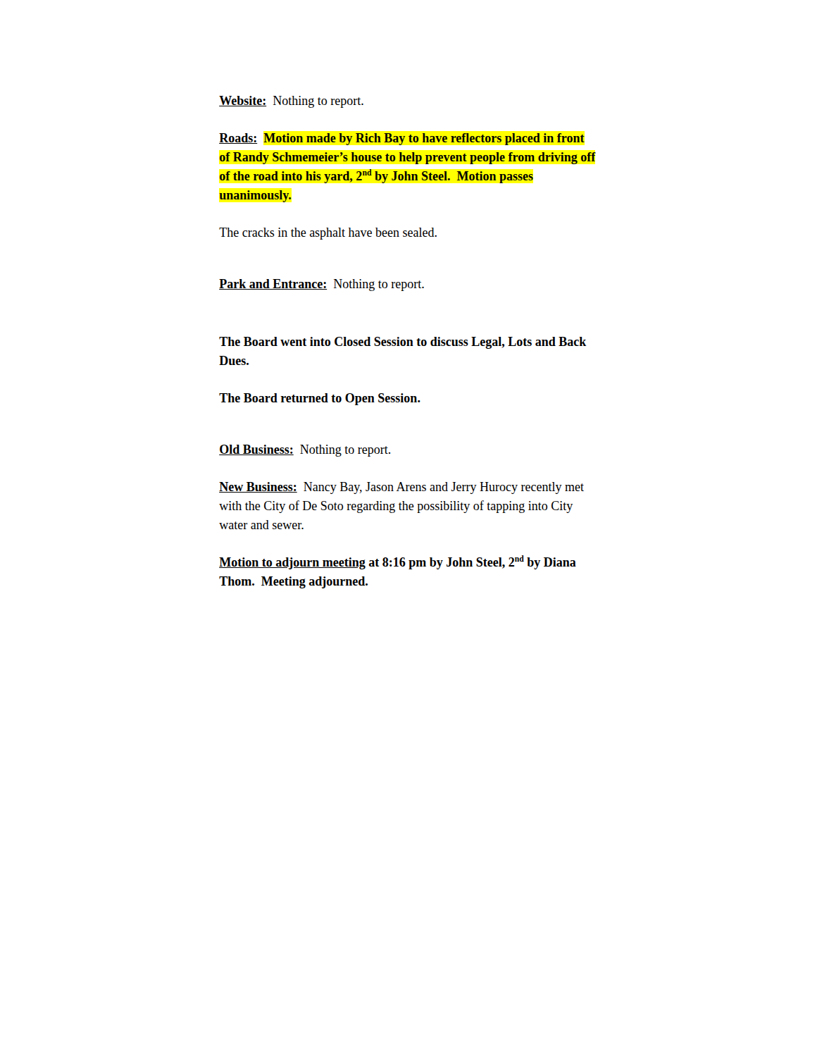Website: Nothing to report.
Roads: Motion made by Rich Bay to have reflectors placed in front of Randy Schmemeier’s house to help prevent people from driving off of the road into his yard, 2nd by John Steel. Motion passes unanimously.
The cracks in the asphalt have been sealed.
Park and Entrance: Nothing to report.
The Board went into Closed Session to discuss Legal, Lots and Back Dues.
The Board returned to Open Session.
Old Business: Nothing to report.
New Business: Nancy Bay, Jason Arens and Jerry Hurocy recently met with the City of De Soto regarding the possibility of tapping into City water and sewer.
Motion to adjourn meeting at 8:16 pm by John Steel, 2nd by Diana Thom. Meeting adjourned.